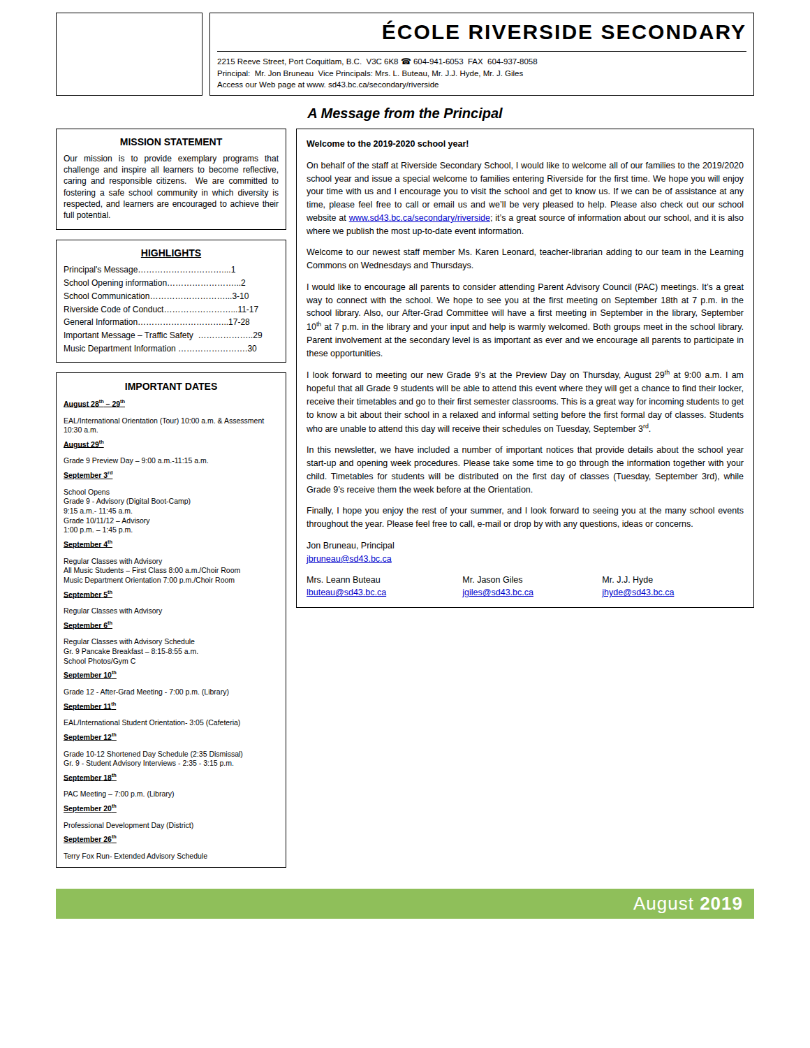ÉCOLE RIVERSIDE SECONDARY
2215 Reeve Street, Port Coquitlam, B.C. V3C 6K8 ☎ 604-941-6053 FAX 604-937-8058
Principal: Mr. Jon Bruneau Vice Principals: Mrs. L. Buteau, Mr. J.J. Hyde, Mr. J. Giles
Access our Web page at www. sd43.bc.ca/secondary/riverside
A Message from the Principal
MISSION STATEMENT
Our mission is to provide exemplary programs that challenge and inspire all learners to become reflective, caring and responsible citizens. We are committed to fostering a safe school community in which diversity is respected, and learners are encouraged to achieve their full potential.
HIGHLIGHTS
Principal's Message…………………………....1
School Opening information……………………...2
School Communication………………………...3-10
Riverside Code of Conduct……………………...11-17
General Information…………………………...17-28
Important Message – Traffic Safety ………………..29
Music Department Information …………………….30
IMPORTANT DATES
August 28th – 29th
EAL/International Orientation (Tour) 10:00 a.m. & Assessment 10:30 a.m.
August 29th
Grade 9 Preview Day – 9:00 a.m.-11:15 a.m.
September 3rd
School Opens
Grade 9 - Advisory (Digital Boot-Camp)
9:15 a.m.- 11:45 a.m.
Grade 10/11/12 – Advisory
1:00 p.m. – 1:45 p.m.
September 4th
Regular Classes with Advisory
All Music Students – First Class 8:00 a.m./Choir Room
Music Department Orientation 7:00 p.m./Choir Room
September 5th
Regular Classes with Advisory
September 6th
Regular Classes with Advisory Schedule
Gr. 9 Pancake Breakfast – 8:15-8:55 a.m.
School Photos/Gym C
September 10th
Grade 12 - After-Grad Meeting - 7:00 p.m. (Library)
September 11th
EAL/International Student Orientation- 3:05 (Cafeteria)
September 12th
Grade 10-12 Shortened Day Schedule (2:35 Dismissal)
Gr. 9 - Student Advisory Interviews - 2:35 - 3:15 p.m.
September 18th
PAC Meeting – 7:00 p.m. (Library)
September 20th
Professional Development Day (District)
September 26th
Terry Fox Run- Extended Advisory Schedule
Welcome to the 2019-2020 school year!
On behalf of the staff at Riverside Secondary School, I would like to welcome all of our families to the 2019/2020 school year and issue a special welcome to families entering Riverside for the first time. We hope you will enjoy your time with us and I encourage you to visit the school and get to know us. If we can be of assistance at any time, please feel free to call or email us and we’ll be very pleased to help. Please also check out our school website at www.sd43.bc.ca/secondary/riverside; it’s a great source of information about our school, and it is also where we publish the most up-to-date event information.
Welcome to our newest staff member Ms. Karen Leonard, teacher-librarian adding to our team in the Learning Commons on Wednesdays and Thursdays.
I would like to encourage all parents to consider attending Parent Advisory Council (PAC) meetings. It’s a great way to connect with the school. We hope to see you at the first meeting on September 18th at 7 p.m. in the school library. Also, our After-Grad Committee will have a first meeting in September in the library, September 10th at 7 p.m. in the library and your input and help is warmly welcomed. Both groups meet in the school library. Parent involvement at the secondary level is as important as ever and we encourage all parents to participate in these opportunities.
I look forward to meeting our new Grade 9’s at the Preview Day on Thursday, August 29th at 9:00 a.m. I am hopeful that all Grade 9 students will be able to attend this event where they will get a chance to find their locker, receive their timetables and go to their first semester classrooms. This is a great way for incoming students to get to know a bit about their school in a relaxed and informal setting before the first formal day of classes. Students who are unable to attend this day will receive their schedules on Tuesday, September 3rd.
In this newsletter, we have included a number of important notices that provide details about the school year start-up and opening week procedures. Please take some time to go through the information together with your child. Timetables for students will be distributed on the first day of classes (Tuesday, September 3rd), while Grade 9’s receive them the week before at the Orientation.
Finally, I hope you enjoy the rest of your summer, and I look forward to seeing you at the many school events throughout the year. Please feel free to call, e-mail or drop by with any questions, ideas or concerns.
Jon Bruneau, Principal
jbruneau@sd43.bc.ca
| Mrs. Leann Buteau | Mr. Jason Giles | Mr. J.J. Hyde |
| lbuteau@sd43.bc.ca | jgiles@sd43.bc.ca | jhyde@sd43.bc.ca |
August 2019